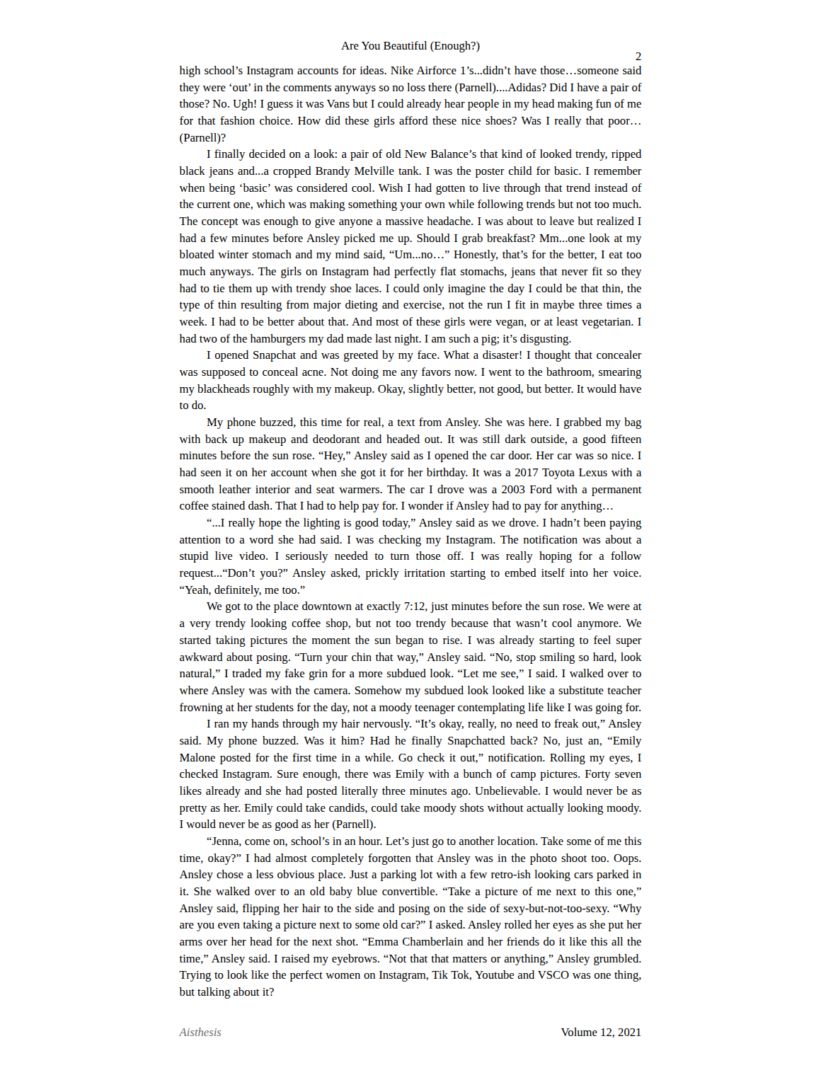Are You Beautiful (Enough?) 2
high school’s Instagram accounts for ideas. Nike Airforce 1’s...didn’t have those…someone said they were ‘out’ in the comments anyways so no loss there (Parnell)....Adidas? Did I have a pair of those? No. Ugh! I guess it was Vans but I could already hear people in my head making fun of me for that fashion choice. How did these girls afford these nice shoes? Was I really that poor…(Parnell)?
I finally decided on a look: a pair of old New Balance’s that kind of looked trendy, ripped black jeans and...a cropped Brandy Melville tank. I was the poster child for basic. I remember when being ‘basic’ was considered cool. Wish I had gotten to live through that trend instead of the current one, which was making something your own while following trends but not too much. The concept was enough to give anyone a massive headache. I was about to leave but realized I had a few minutes before Ansley picked me up. Should I grab breakfast? Mm...one look at my bloated winter stomach and my mind said, “Um...no…” Honestly, that’s for the better, I eat too much anyways. The girls on Instagram had perfectly flat stomachs, jeans that never fit so they had to tie them up with trendy shoe laces. I could only imagine the day I could be that thin, the type of thin resulting from major dieting and exercise, not the run I fit in maybe three times a week. I had to be better about that. And most of these girls were vegan, or at least vegetarian. I had two of the hamburgers my dad made last night. I am such a pig; it’s disgusting.
I opened Snapchat and was greeted by my face. What a disaster! I thought that concealer was supposed to conceal acne. Not doing me any favors now. I went to the bathroom, smearing my blackheads roughly with my makeup. Okay, slightly better, not good, but better. It would have to do.
My phone buzzed, this time for real, a text from Ansley. She was here. I grabbed my bag with back up makeup and deodorant and headed out. It was still dark outside, a good fifteen minutes before the sun rose. “Hey,” Ansley said as I opened the car door. Her car was so nice. I had seen it on her account when she got it for her birthday. It was a 2017 Toyota Lexus with a smooth leather interior and seat warmers. The car I drove was a 2003 Ford with a permanent coffee stained dash. That I had to help pay for. I wonder if Ansley had to pay for anything…
“...I really hope the lighting is good today,” Ansley said as we drove. I hadn’t been paying attention to a word she had said. I was checking my Instagram. The notification was about a stupid live video. I seriously needed to turn those off. I was really hoping for a follow request...“Don’t you?” Ansley asked, prickly irritation starting to embed itself into her voice. “Yeah, definitely, me too.”
We got to the place downtown at exactly 7:12, just minutes before the sun rose. We were at a very trendy looking coffee shop, but not too trendy because that wasn’t cool anymore. We started taking pictures the moment the sun began to rise. I was already starting to feel super awkward about posing. “Turn your chin that way,” Ansley said. “No, stop smiling so hard, look natural,” I traded my fake grin for a more subdued look. “Let me see,” I said. I walked over to where Ansley was with the camera. Somehow my subdued look looked like a substitute teacher frowning at her students for the day, not a moody teenager contemplating life like I was going for.
I ran my hands through my hair nervously. “It’s okay, really, no need to freak out,” Ansley said. My phone buzzed. Was it him? Had he finally Snapchatted back? No, just an, “Emily Malone posted for the first time in a while. Go check it out,” notification. Rolling my eyes, I checked Instagram. Sure enough, there was Emily with a bunch of camp pictures. Forty seven likes already and she had posted literally three minutes ago. Unbelievable. I would never be as pretty as her. Emily could take candids, could take moody shots without actually looking moody. I would never be as good as her (Parnell).
“Jenna, come on, school’s in an hour. Let’s just go to another location. Take some of me this time, okay?” I had almost completely forgotten that Ansley was in the photo shoot too. Oops. Ansley chose a less obvious place. Just a parking lot with a few retro-ish looking cars parked in it. She walked over to an old baby blue convertible. “Take a picture of me next to this one,” Ansley said, flipping her hair to the side and posing on the side of sexy-but-not-too-sexy. “Why are you even taking a picture next to some old car?” I asked. Ansley rolled her eyes as she put her arms over her head for the next shot. “Emma Chamberlain and her friends do it like this all the time,” Ansley said. I raised my eyebrows. “Not that that matters or anything,” Ansley grumbled. Trying to look like the perfect women on Instagram, Tik Tok, Youtube and VSCO was one thing, but talking about it?
Aisthesis Volume 12, 2021